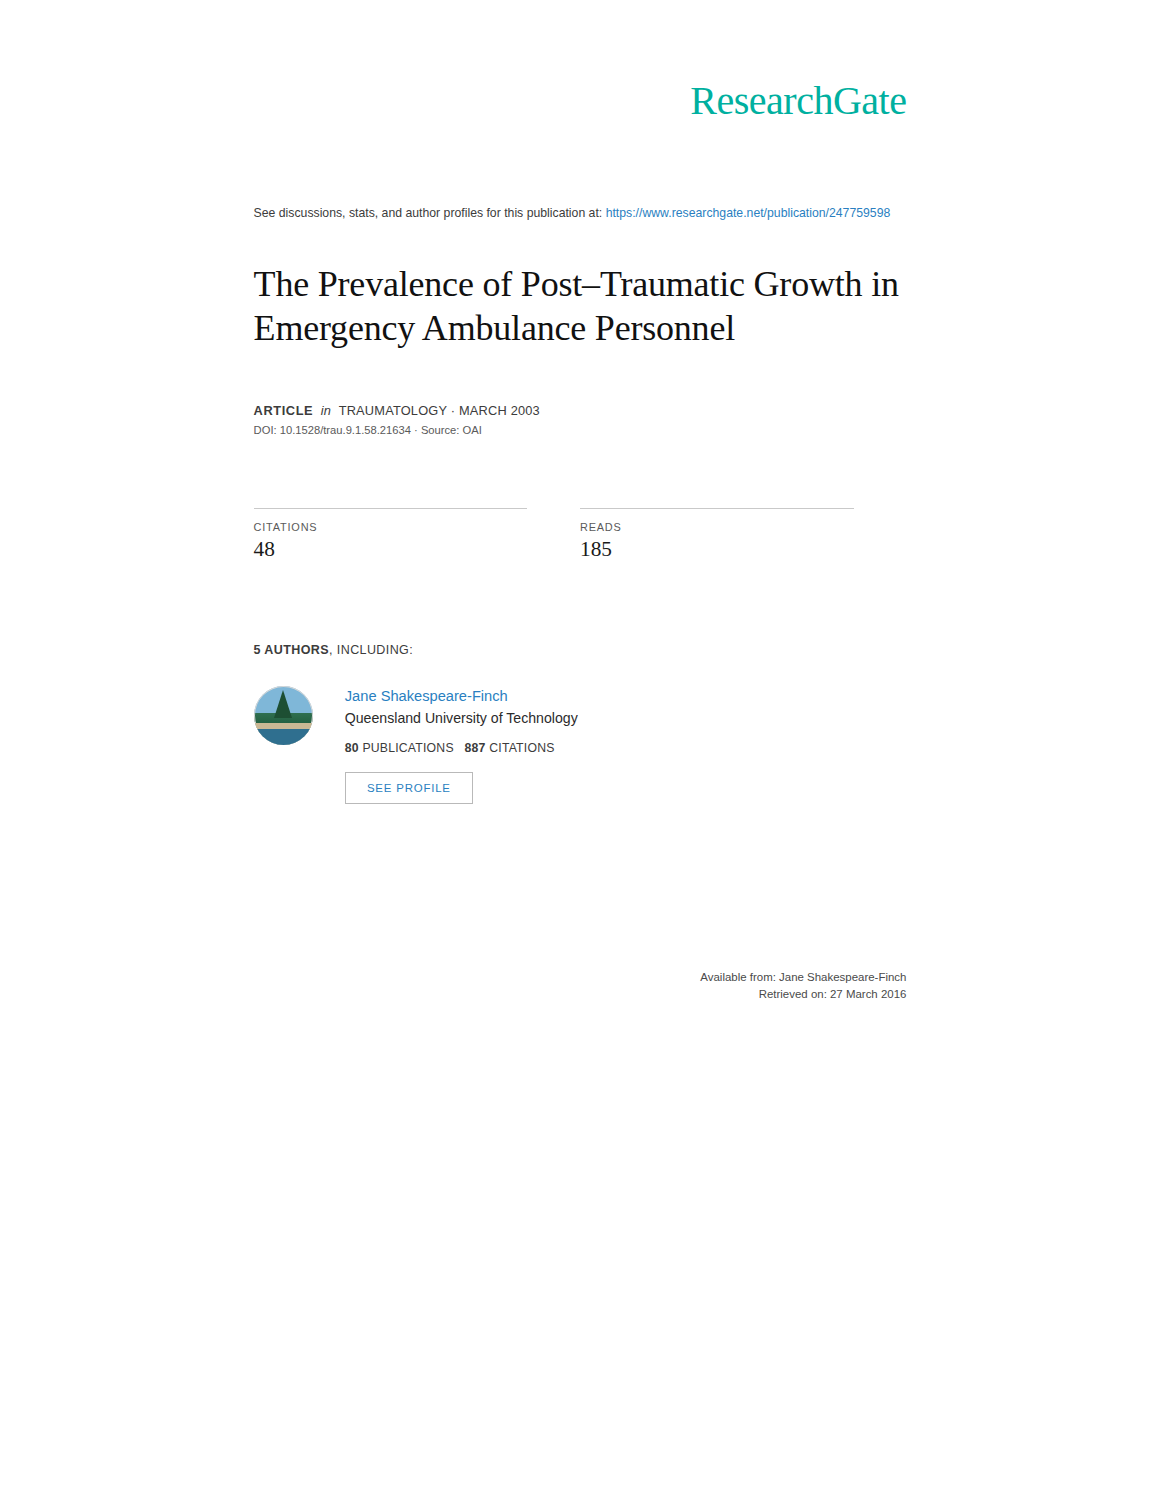Research Gate
See discussions, stats, and author profiles for this publication at: https://www.researchgate.net/publication/247759598
The Prevalence of Post–Traumatic Growth in Emergency Ambulance Personnel
ARTICLE in TRAUMATOLOGY · MARCH 2003
DOI: 10.1528/trau.9.1.58.21634 · Source: OAI
CITATIONS
48
READS
185
5 AUTHORS, INCLUDING:
Jane Shakespeare-Finch
Queensland University of Technology
80 PUBLICATIONS 887 CITATIONS
SEE PROFILE
Available from: Jane Shakespeare-Finch
Retrieved on: 27 March 2016